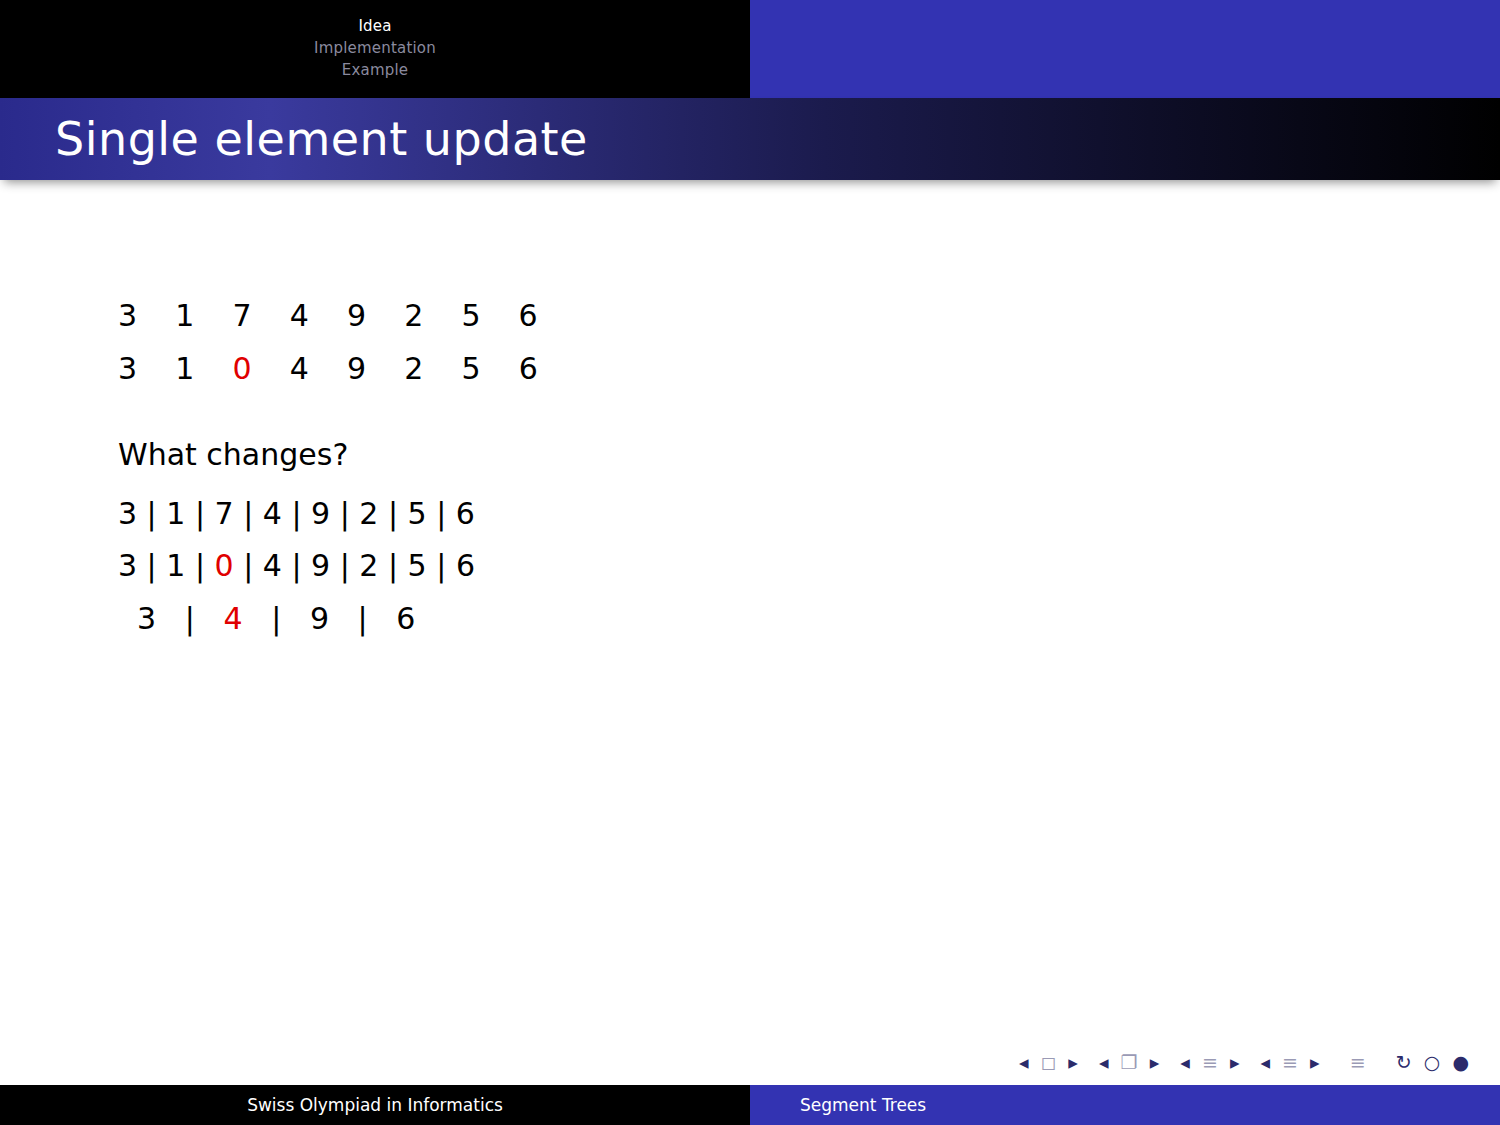Idea
Implementation
Example
Single element update
3 1 7 4 9 2 5 6
3 1 0 4 9 2 5 6
What changes?
3 | 1 | 7 | 4 | 9 | 2 | 5 | 6
3 | 1 | 0 | 4 | 9 | 2 | 5 | 6
3 | 4 | 9 | 6
◂ ◻ ▸ ◂ ❐ ▸ ◂ ≡ ▸ ◂ ≡ ▸ ≡ ↻ ○ ●
Swiss Olympiad in Informatics
Segment Trees